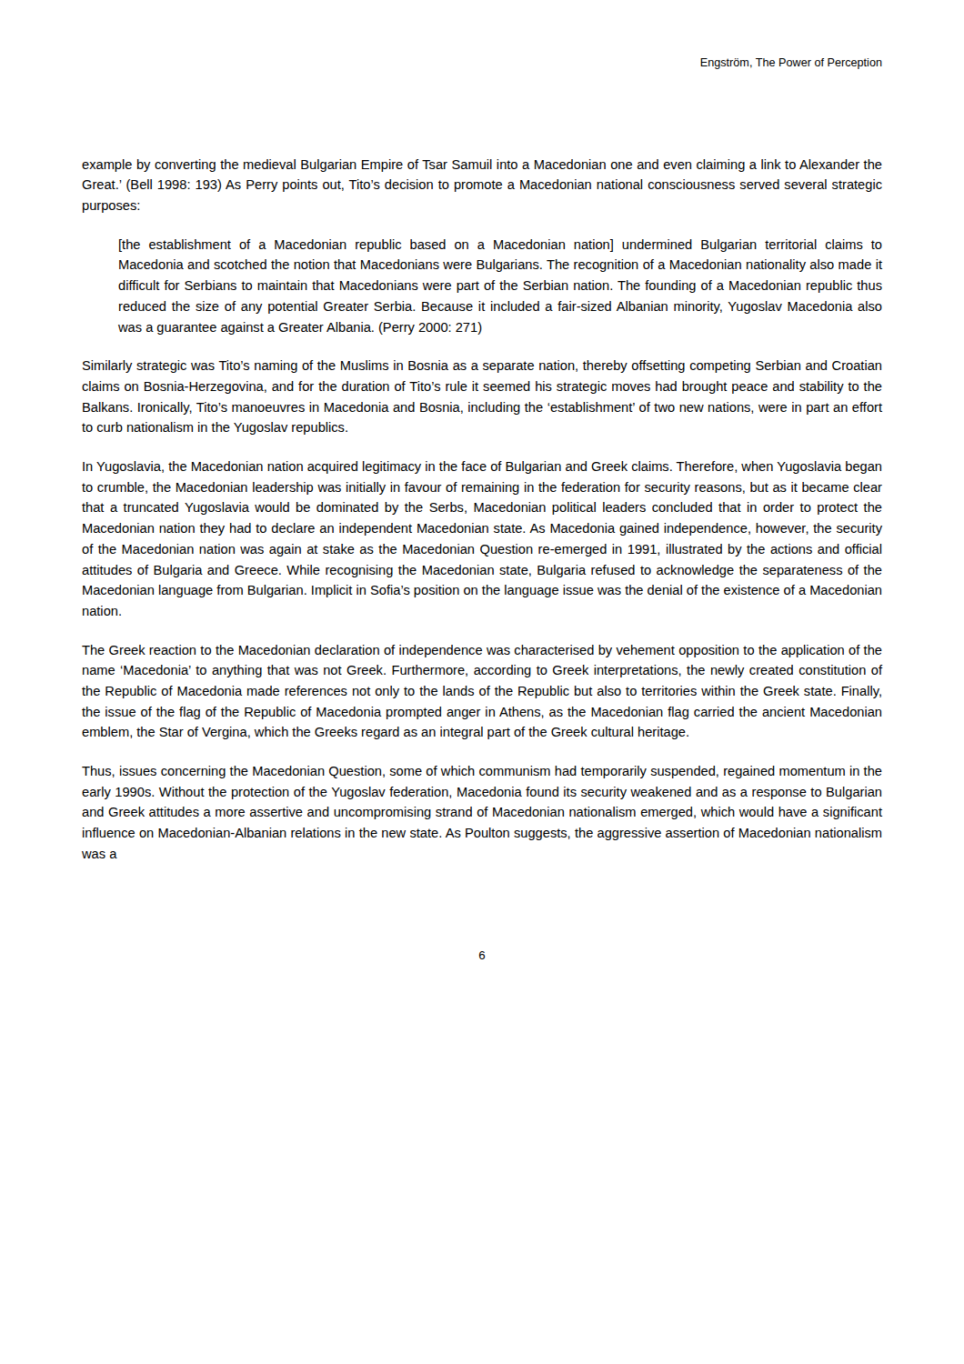Engström, The Power of Perception
example by converting the medieval Bulgarian Empire of Tsar Samuil into a Macedonian one and even claiming a link to Alexander the Great.’ (Bell 1998: 193) As Perry points out, Tito’s decision to promote a Macedonian national consciousness served several strategic purposes:
[the establishment of a Macedonian republic based on a Macedonian nation] undermined Bulgarian territorial claims to Macedonia and scotched the notion that Macedonians were Bulgarians. The recognition of a Macedonian nationality also made it difficult for Serbians to maintain that Macedonians were part of the Serbian nation. The founding of a Macedonian republic thus reduced the size of any potential Greater Serbia. Because it included a fair-sized Albanian minority, Yugoslav Macedonia also was a guarantee against a Greater Albania. (Perry 2000: 271)
Similarly strategic was Tito’s naming of the Muslims in Bosnia as a separate nation, thereby offsetting competing Serbian and Croatian claims on Bosnia-Herzegovina, and for the duration of Tito’s rule it seemed his strategic moves had brought peace and stability to the Balkans. Ironically, Tito’s manoeuvres in Macedonia and Bosnia, including the ‘establishment’ of two new nations, were in part an effort to curb nationalism in the Yugoslav republics.
In Yugoslavia, the Macedonian nation acquired legitimacy in the face of Bulgarian and Greek claims. Therefore, when Yugoslavia began to crumble, the Macedonian leadership was initially in favour of remaining in the federation for security reasons, but as it became clear that a truncated Yugoslavia would be dominated by the Serbs, Macedonian political leaders concluded that in order to protect the Macedonian nation they had to declare an independent Macedonian state. As Macedonia gained independence, however, the security of the Macedonian nation was again at stake as the Macedonian Question re-emerged in 1991, illustrated by the actions and official attitudes of Bulgaria and Greece. While recognising the Macedonian state, Bulgaria refused to acknowledge the separateness of the Macedonian language from Bulgarian. Implicit in Sofia’s position on the language issue was the denial of the existence of a Macedonian nation.
The Greek reaction to the Macedonian declaration of independence was characterised by vehement opposition to the application of the name ‘Macedonia’ to anything that was not Greek. Furthermore, according to Greek interpretations, the newly created constitution of the Republic of Macedonia made references not only to the lands of the Republic but also to territories within the Greek state. Finally, the issue of the flag of the Republic of Macedonia prompted anger in Athens, as the Macedonian flag carried the ancient Macedonian emblem, the Star of Vergina, which the Greeks regard as an integral part of the Greek cultural heritage.
Thus, issues concerning the Macedonian Question, some of which communism had temporarily suspended, regained momentum in the early 1990s. Without the protection of the Yugoslav federation, Macedonia found its security weakened and as a response to Bulgarian and Greek attitudes a more assertive and uncompromising strand of Macedonian nationalism emerged, which would have a significant influence on Macedonian-Albanian relations in the new state. As Poulton suggests, the aggressive assertion of Macedonian nationalism was a
6